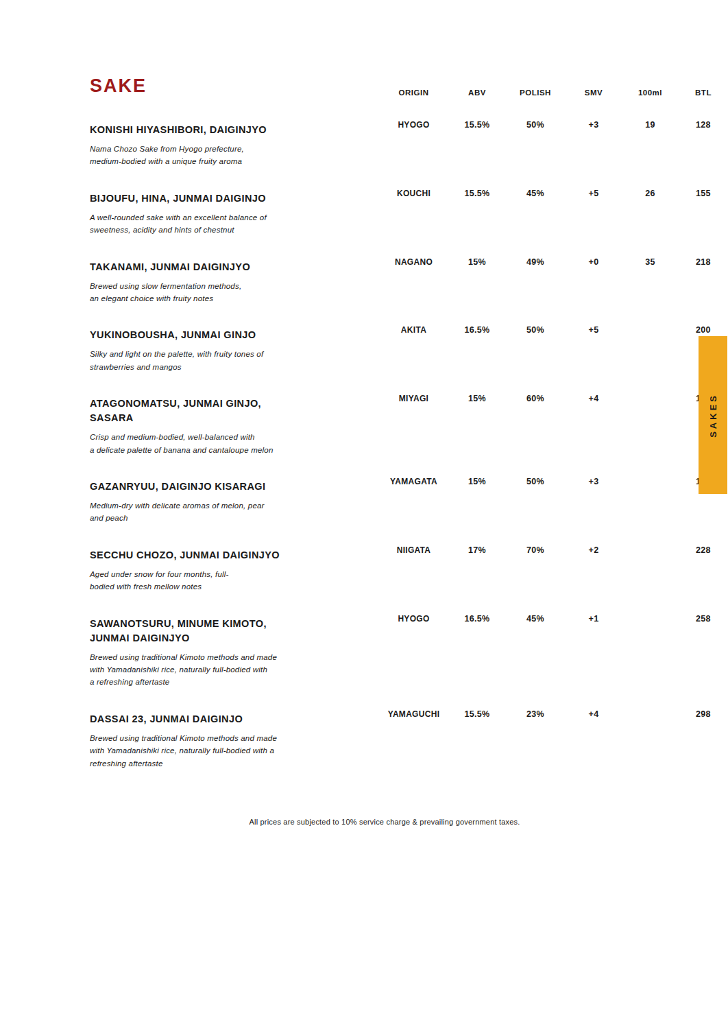SAKES
| SAKE | ORIGIN | ABV | POLISH | SMV | 100ml | BTL |
| --- | --- | --- | --- | --- | --- | --- |
| KONISHI HIYASHIBORI, DAIGINJYO | HYOGO | 15.5% | 50% | +3 | 19 | 128 |
| Nama Chozo Sake from Hyogo prefecture, medium-bodied with a unique fruity aroma | |
| BIJOUFU, HINA, JUNMAI DAIGINJO | KOUCHI | 15.5% | 45% | +5 | 26 | 155 |
| A well-rounded sake with an excellent balance of sweetness, acidity and hints of chestnut | |
| TAKANAMI, JUNMAI DAIGINJYO | NAGANO | 15% | 49% | +0 | 35 | 218 |
| Brewed using slow fermentation methods, an elegant choice with fruity notes | |
| YUKINOBOUSHA, JUNMAI GINJO | AKITA | 16.5% | 50% | +5 | | 200 |
| Silky and light on the palette, with fruity tones of strawberries and mangos | |
| ATAGONOMATSU, JUNMAI GINJO, SASARA | MIYAGI | 15% | 60% | +4 | | 138 |
| Crisp and medium-bodied, well-balanced with a delicate palette of banana and cantaloupe melon | |
| GAZANRYUU, DAIGINJO KISARAGI | YAMAGATA | 15% | 50% | +3 | | 168 |
| Medium-dry with delicate aromas of melon, pear and peach | |
| SECCHU CHOZO, JUNMAI DAIGINJYO | NIIGATA | 17% | 70% | +2 | | 228 |
| Aged under snow for four months, full- bodied with fresh mellow notes | |
| SAWANOTSURU, MINUME KIMOTO, JUNMAI DAIGINJYO | HYOGO | 16.5% | 45% | +1 | | 258 |
| Brewed using traditional Kimoto methods and made with Yamadanishiki rice, naturally full-bodied with a refreshing aftertaste | |
| DASSAI 23, JUNMAI DAIGINJO | YAMAGUCHI | 15.5% | 23% | +4 | | 298 |
| Brewed using traditional Kimoto methods and made with Yamadanishiki rice, naturally full-bodied with a refreshing aftertaste | |
All prices are subjected to 10% service charge & prevailing government taxes.